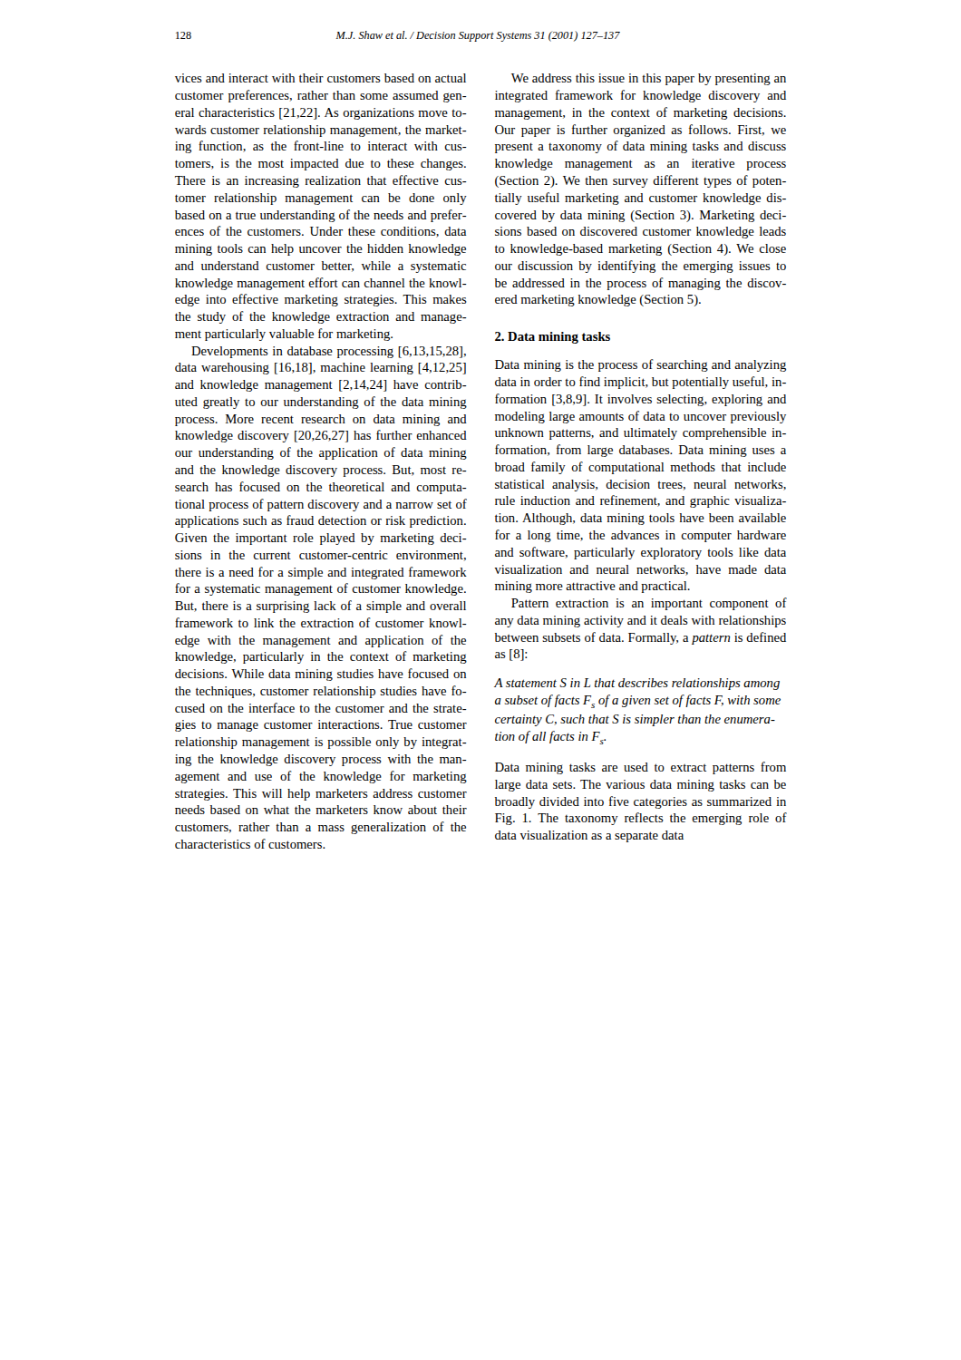128 M.J. Shaw et al. / Decision Support Systems 31 (2001) 127–137
vices and interact with their customers based on actual customer preferences, rather than some assumed general characteristics [21,22]. As organizations move towards customer relationship management, the marketing function, as the front-line to interact with customers, is the most impacted due to these changes. There is an increasing realization that effective customer relationship management can be done only based on a true understanding of the needs and preferences of the customers. Under these conditions, data mining tools can help uncover the hidden knowledge and understand customer better, while a systematic knowledge management effort can channel the knowledge into effective marketing strategies. This makes the study of the knowledge extraction and management particularly valuable for marketing.
Developments in database processing [6,13,15,28], data warehousing [16,18], machine learning [4,12,25] and knowledge management [2,14,24] have contributed greatly to our understanding of the data mining process. More recent research on data mining and knowledge discovery [20,26,27] has further enhanced our understanding of the application of data mining and the knowledge discovery process. But, most research has focused on the theoretical and computational process of pattern discovery and a narrow set of applications such as fraud detection or risk prediction. Given the important role played by marketing decisions in the current customer-centric environment, there is a need for a simple and integrated framework for a systematic management of customer knowledge. But, there is a surprising lack of a simple and overall framework to link the extraction of customer knowledge with the management and application of the knowledge, particularly in the context of marketing decisions. While data mining studies have focused on the techniques, customer relationship studies have focused on the interface to the customer and the strategies to manage customer interactions. True customer relationship management is possible only by integrating the knowledge discovery process with the management and use of the knowledge for marketing strategies. This will help marketers address customer needs based on what the marketers know about their customers, rather than a mass generalization of the characteristics of customers.
We address this issue in this paper by presenting an integrated framework for knowledge discovery and management, in the context of marketing decisions. Our paper is further organized as follows. First, we present a taxonomy of data mining tasks and discuss knowledge management as an iterative process (Section 2). We then survey different types of potentially useful marketing and customer knowledge discovered by data mining (Section 3). Marketing decisions based on discovered customer knowledge leads to knowledge-based marketing (Section 4). We close our discussion by identifying the emerging issues to be addressed in the process of managing the discovered marketing knowledge (Section 5).
2. Data mining tasks
Data mining is the process of searching and analyzing data in order to find implicit, but potentially useful, information [3,8,9]. It involves selecting, exploring and modeling large amounts of data to uncover previously unknown patterns, and ultimately comprehensible information, from large databases. Data mining uses a broad family of computational methods that include statistical analysis, decision trees, neural networks, rule induction and refinement, and graphic visualization. Although, data mining tools have been available for a long time, the advances in computer hardware and software, particularly exploratory tools like data visualization and neural networks, have made data mining more attractive and practical.
Pattern extraction is an important component of any data mining activity and it deals with relationships between subsets of data. Formally, a pattern is defined as [8]:
A statement S in L that describes relationships among a subset of facts Fs of a given set of facts F, with some certainty C, such that S is simpler than the enumeration of all facts in Fs.
Data mining tasks are used to extract patterns from large data sets. The various data mining tasks can be broadly divided into five categories as summarized in Fig. 1. The taxonomy reflects the emerging role of data visualization as a separate data